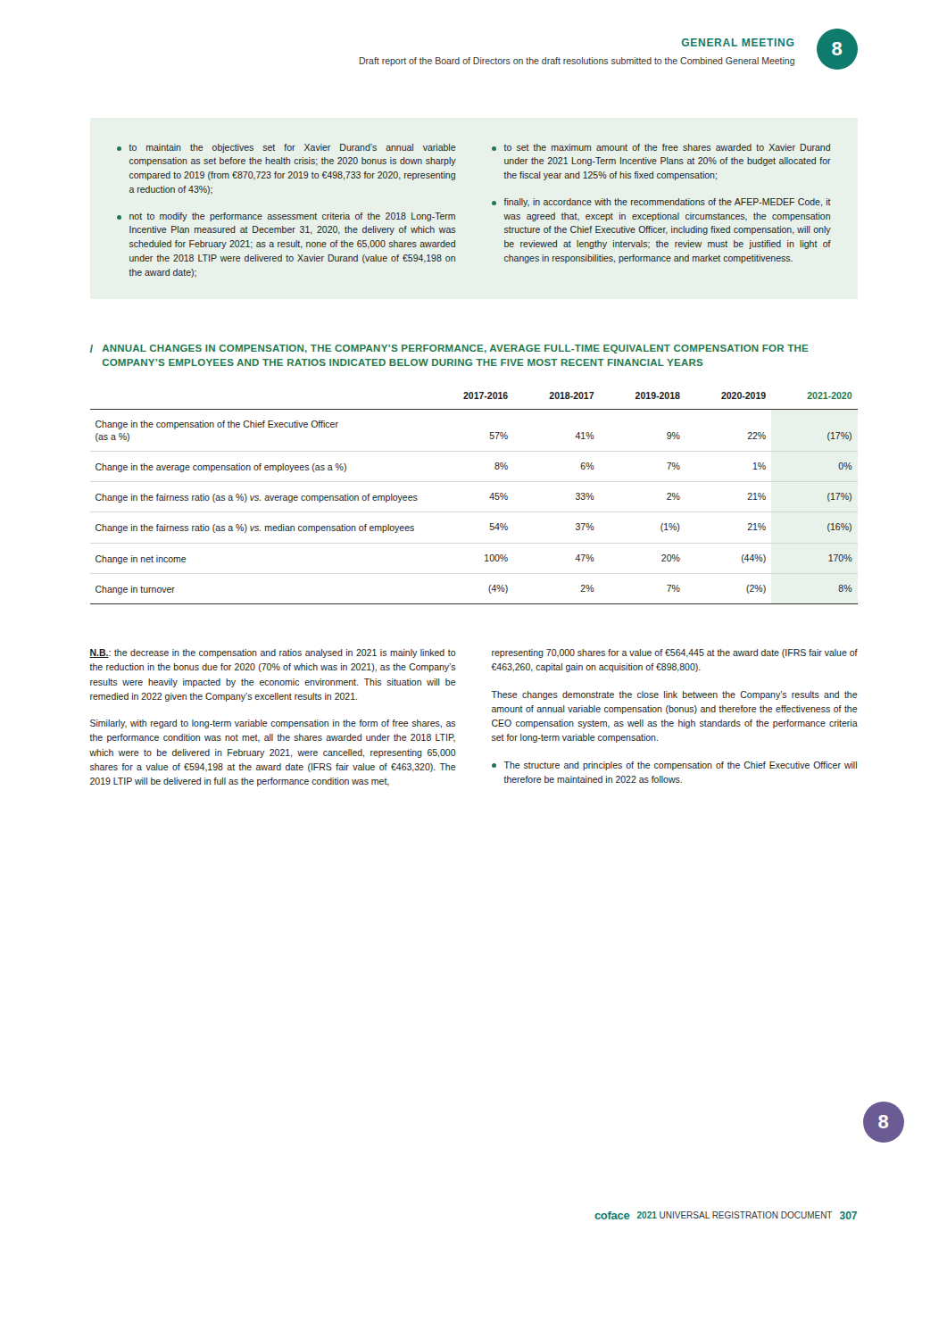8
GENERAL MEETING
Draft report of the Board of Directors on the draft resolutions submitted to the Combined General Meeting
to maintain the objectives set for Xavier Durand’s annual variable compensation as set before the health crisis; the 2020 bonus is down sharply compared to 2019 (from €870,723 for 2019 to €498,733 for 2020, representing a reduction of 43%);
not to modify the performance assessment criteria of the 2018 Long-Term Incentive Plan measured at December 31, 2020, the delivery of which was scheduled for February 2021; as a result, none of the 65,000 shares awarded under the 2018 LTIP were delivered to Xavier Durand (value of €594,198 on the award date);
to set the maximum amount of the free shares awarded to Xavier Durand under the 2021 Long-Term Incentive Plans at 20% of the budget allocated for the fiscal year and 125% of his fixed compensation;
finally, in accordance with the recommendations of the AFEP-MEDEF Code, it was agreed that, except in exceptional circumstances, the compensation structure of the Chief Executive Officer, including fixed compensation, will only be reviewed at lengthy intervals; the review must be justified in light of changes in responsibilities, performance and market competitiveness.
/
ANNUAL CHANGES IN COMPENSATION, THE COMPANY’S PERFORMANCE, AVERAGE FULL-TIME EQUIVALENT COMPENSATION FOR THE COMPANY’S EMPLOYEES AND THE RATIOS INDICATED BELOW DURING THE FIVE MOST RECENT FINANCIAL YEARS
| | 2017-2016 | 2018-2017 | 2019-2018 | 2020-2019 | 2021-2020 |
| --- | --- | --- | --- | --- | --- |
| Change in the compensation of the Chief Executive Officer (as a %) | 57% | 41% | 9% | 22% | (17%) |
| Change in the average compensation of employees (as a %) | 8% | 6% | 7% | 1% | 0% |
| Change in the fairness ratio (as a %) vs. average compensation of employees | 45% | 33% | 2% | 21% | (17%) |
| Change in the fairness ratio (as a %) vs. median compensation of employees | 54% | 37% | (1%) | 21% | (16%) |
| Change in net income | 100% | 47% | 20% | (44%) | 170% |
| Change in turnover | (4%) | 2% | 7% | (2%) | 8% |
N.B.: the decrease in the compensation and ratios analysed in 2021 is mainly linked to the reduction in the bonus due for 2020 (70% of which was in 2021), as the Company’s results were heavily impacted by the economic environment. This situation will be remedied in 2022 given the Company’s excellent results in 2021.
Similarly, with regard to long-term variable compensation in the form of free shares, as the performance condition was not met, all the shares awarded under the 2018 LTIP, which were to be delivered in February 2021, were cancelled, representing 65,000 shares for a value of €594,198 at the award date (IFRS fair value of €463,320). The 2019 LTIP will be delivered in full as the performance condition was met,
representing 70,000 shares for a value of €564,445 at the award date (IFRS fair value of €463,260, capital gain on acquisition of €898,800).
These changes demonstrate the close link between the Company’s results and the amount of annual variable compensation (bonus) and therefore the effectiveness of the CEO compensation system, as well as the high standards of the performance criteria set for long-term variable compensation.
The structure and principles of the compensation of the Chief Executive Officer will therefore be maintained in 2022 as follows.
8
coface 2021 UNIVERSAL REGISTRATION DOCUMENT 307